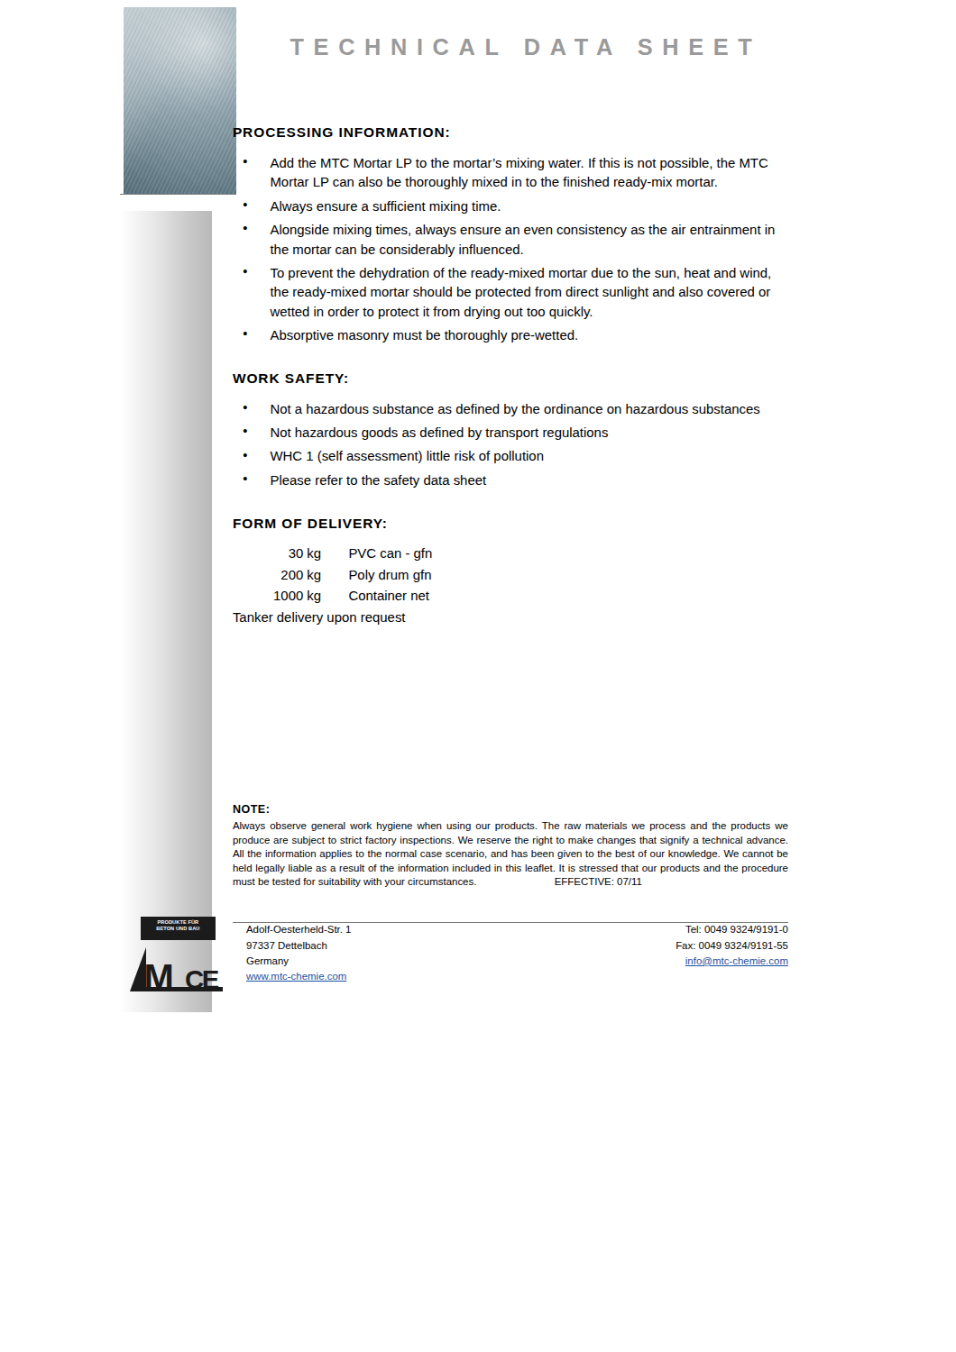TECHNICAL DATA SHEET
PROCESSING INFORMATION:
Add the MTC Mortar LP to the mortar’s mixing water. If this is not possible, the MTC Mortar LP can also be thoroughly mixed in to the finished ready-mix mortar.
Always ensure a sufficient mixing time.
Alongside mixing times, always ensure an even consistency as the air entrainment in the mortar can be considerably influenced.
To prevent the dehydration of the ready-mixed mortar due to the sun, heat and wind, the ready-mixed mortar should be protected from direct sunlight and also covered or wetted in order to protect it from drying out too quickly.
Absorptive masonry must be thoroughly pre-wetted.
WORK SAFETY:
Not a hazardous substance as defined by the ordinance on hazardous substances
Not hazardous goods as defined by transport regulations
WHC 1 (self assessment) little risk of pollution
Please refer to the safety data sheet
FORM OF DELIVERY:
| 30 kg | PVC can - gfn |
| 200 kg | Poly drum gfn |
| 1000 kg | Container net |
Tanker delivery upon request
NOTE:
Always observe general work hygiene when using our products. The raw materials we process and the products we produce are subject to strict factory inspections. We reserve the right to make changes that signify a technical advance. All the information applies to the normal case scenario, and has been given to the best of our knowledge. We cannot be held legally liable as a result of the information included in this leaflet. It is stressed that our products and the procedure must be tested for suitability with your circumstances. EFFECTIVE: 07/11
PRODUKTE FÜR
BETON UND BAU
M
C
E
Adolf-Oesterheld-Str. 1
97337 Dettelbach
Germany
www.mtc-chemie.com
Tel: 0049 9324/9191-0
Fax: 0049 9324/9191-55
info@mtc-chemie.com